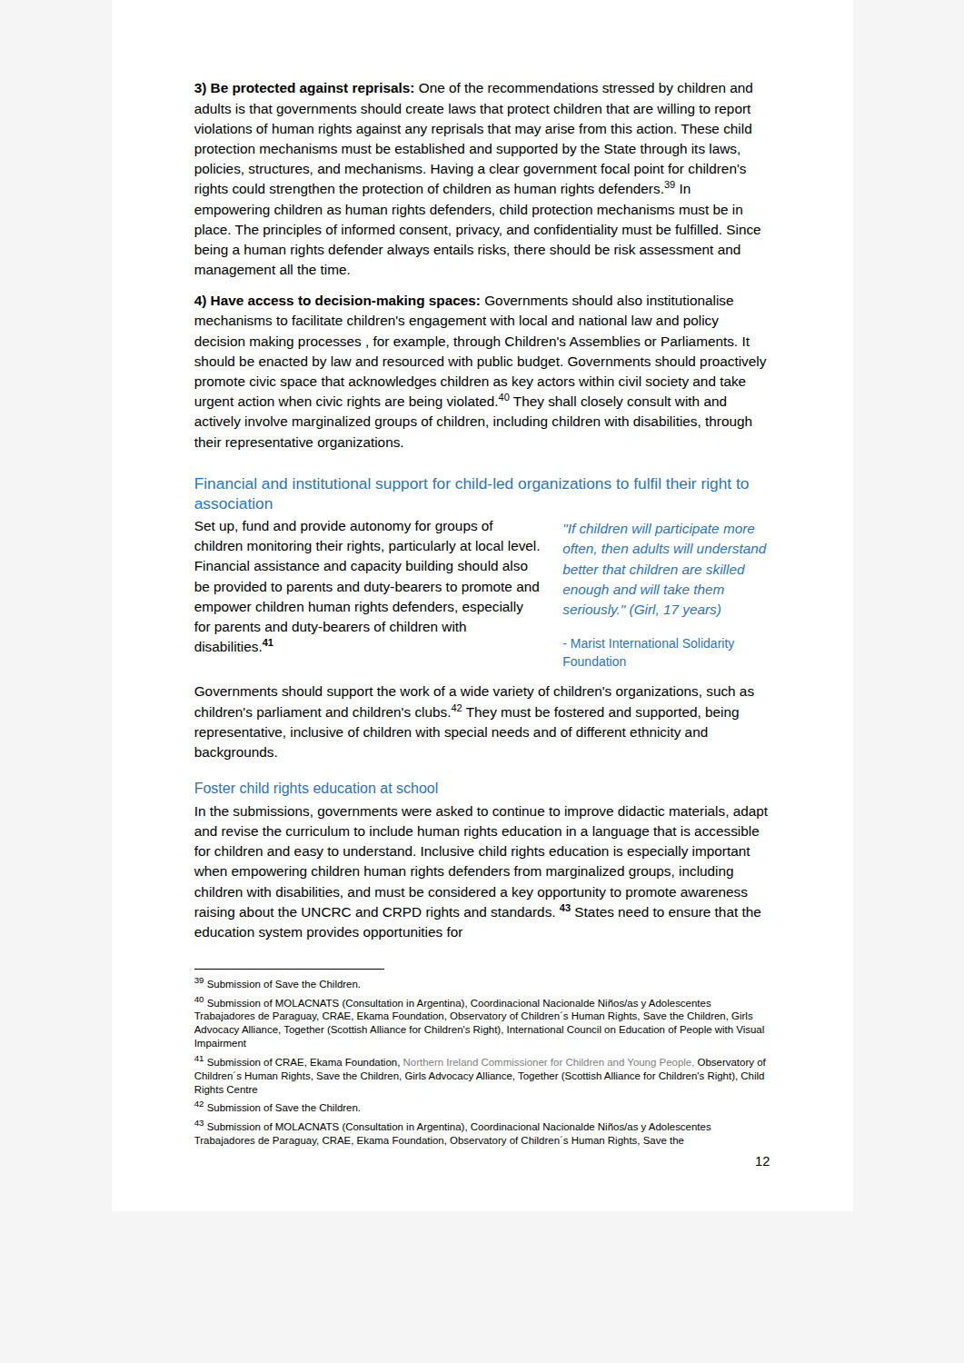3) Be protected against reprisals: One of the recommendations stressed by children and adults is that governments should create laws that protect children that are willing to report violations of human rights against any reprisals that may arise from this action. These child protection mechanisms must be established and supported by the State through its laws, policies, structures, and mechanisms. Having a clear government focal point for children's rights could strengthen the protection of children as human rights defenders.39 In empowering children as human rights defenders, child protection mechanisms must be in place. The principles of informed consent, privacy, and confidentiality must be fulfilled. Since being a human rights defender always entails risks, there should be risk assessment and management all the time.
4) Have access to decision-making spaces: Governments should also institutionalise mechanisms to facilitate children's engagement with local and national law and policy decision making processes , for example, through Children's Assemblies or Parliaments. It should be enacted by law and resourced with public budget. Governments should proactively promote civic space that acknowledges children as key actors within civil society and take urgent action when civic rights are being violated.40 They shall closely consult with and actively involve marginalized groups of children, including children with disabilities, through their representative organizations.
Financial and institutional support for child-led organizations to fulfil their right to association
Set up, fund and provide autonomy for groups of children monitoring their rights, particularly at local level. Financial assistance and capacity building should also be provided to parents and duty-bearers to promote and empower children human rights defenders, especially for parents and duty-bearers of children with disabilities.41
"If children will participate more often, then adults will understand better that children are skilled enough and will take them seriously." (Girl, 17 years)
- Marist International Solidarity Foundation
Governments should support the work of a wide variety of children's organizations, such as children's parliament and children's clubs.42 They must be fostered and supported, being representative, inclusive of children with special needs and of different ethnicity and backgrounds.
Foster child rights education at school
In the submissions, governments were asked to continue to improve didactic materials, adapt and revise the curriculum to include human rights education in a language that is accessible for children and easy to understand. Inclusive child rights education is especially important when empowering children human rights defenders from marginalized groups, including children with disabilities, and must be considered a key opportunity to promote awareness raising about the UNCRC and CRPD rights and standards. 43 States need to ensure that the education system provides opportunities for
39 Submission of Save the Children.
40 Submission of MOLACNATS (Consultation in Argentina), Coordinacional Nacionalde Niños/as y Adolescentes Trabajadores de Paraguay, CRAE, Ekama Foundation, Observatory of Children´s Human Rights, Save the Children, Girls Advocacy Alliance, Together (Scottish Alliance for Children's Right), International Council on Education of People with Visual Impairment
41 Submission of CRAE, Ekama Foundation, Northern Ireland Commissioner for Children and Young People, Observatory of Children´s Human Rights, Save the Children, Girls Advocacy Alliance, Together (Scottish Alliance for Children's Right), Child Rights Centre
42 Submission of Save the Children.
43 Submission of MOLACNATS (Consultation in Argentina), Coordinacional Nacionalde Niños/as y Adolescentes Trabajadores de Paraguay, CRAE, Ekama Foundation, Observatory of Children´s Human Rights, Save the
12